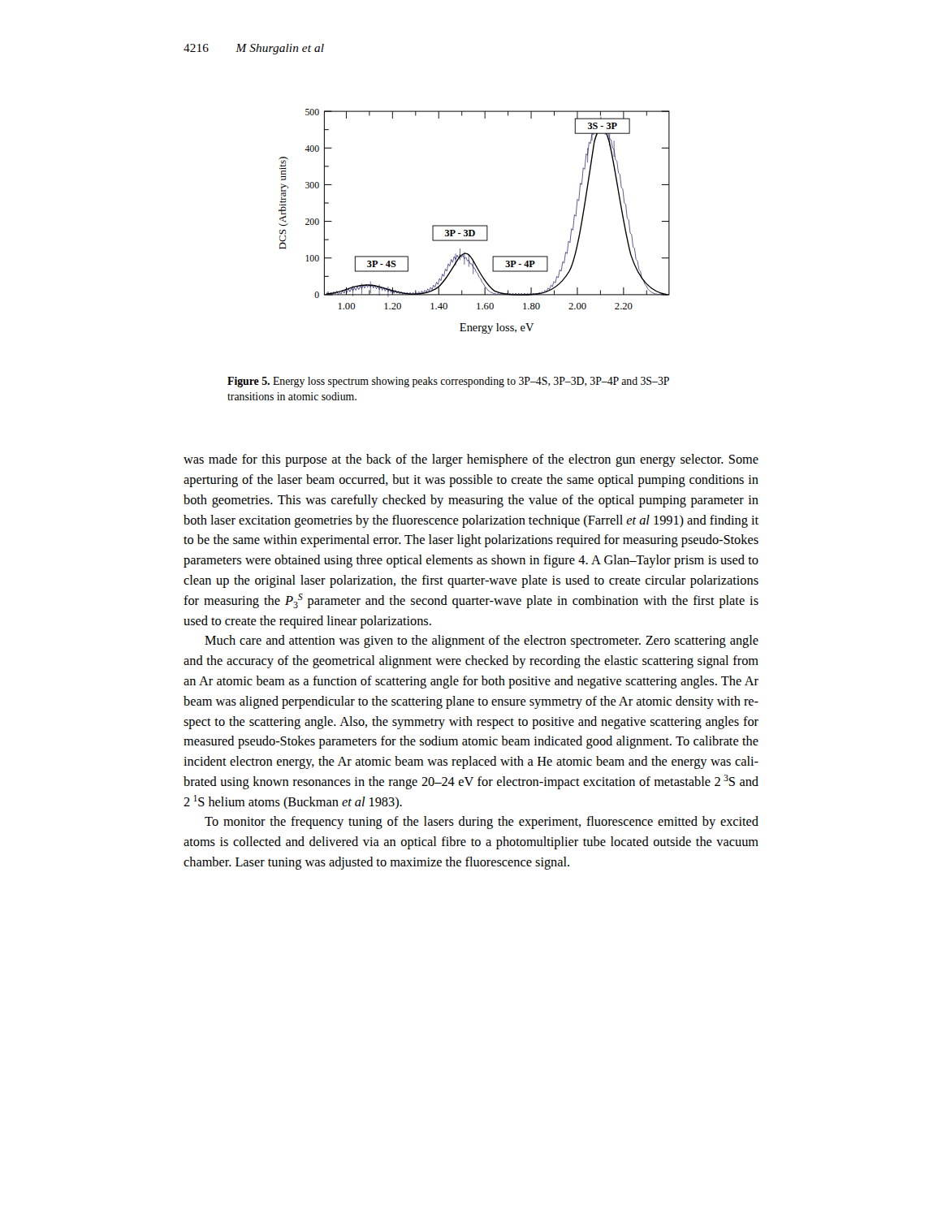4216 M Shurgalin et al
Energy loss spectrum of atomic sodium Differential cross section in arbitrary units versus energy loss in electron volts, showing labelled peaks for the 3P–4S, 3P–3D, 3P–4P and 3S–3P transitions. 500 400 300 200 100 0 DCS (Arbitrary units) 1.00 1.20 1.40 1.60 1.80 2.00 2.20 Energy loss, eV 3P - 4S 3P - 3D 3P - 4P 3S - 3P
Figure 5. Energy loss spectrum showing peaks corresponding to 3P–4S, 3P–3D, 3P–4P and 3S–3P transitions in atomic sodium.
was made for this purpose at the back of the larger hemisphere of the electron gun energy selector. Some aperturing of the laser beam occurred, but it was possible to create the same optical pumping conditions in both geometries. This was carefully checked by measuring the value of the optical pumping parameter in both laser excitation geometries by the fluorescence polarization technique (Farrell et al 1991) and finding it to be the same within experimental error. The laser light polarizations required for measuring pseudo-Stokes parameters were obtained using three optical elements as shown in figure 4. A Glan–Taylor prism is used to clean up the original laser polarization, the first quarter-wave plate is used to create circular polarizations for measuring the P3S parameter and the second quarter-wave plate in combination with the first plate is used to create the required linear polarizations.
Much care and attention was given to the alignment of the electron spectrometer. Zero scattering angle and the accuracy of the geometrical alignment were checked by recording the elastic scattering signal from an Ar atomic beam as a function of scattering angle for both positive and negative scattering angles. The Ar beam was aligned perpendicular to the scattering plane to ensure symmetry of the Ar atomic density with respect to the scattering angle. Also, the symmetry with respect to positive and negative scattering angles for measured pseudo-Stokes parameters for the sodium atomic beam indicated good alignment. To calibrate the incident electron energy, the Ar atomic beam was replaced with a He atomic beam and the energy was calibrated using known resonances in the range 20–24 eV for electron-impact excitation of metastable 2 3S and 2 1S helium atoms (Buckman et al 1983).
To monitor the frequency tuning of the lasers during the experiment, fluorescence emitted by excited atoms is collected and delivered via an optical fibre to a photomultiplier tube located outside the vacuum chamber. Laser tuning was adjusted to maximize the fluorescence signal.